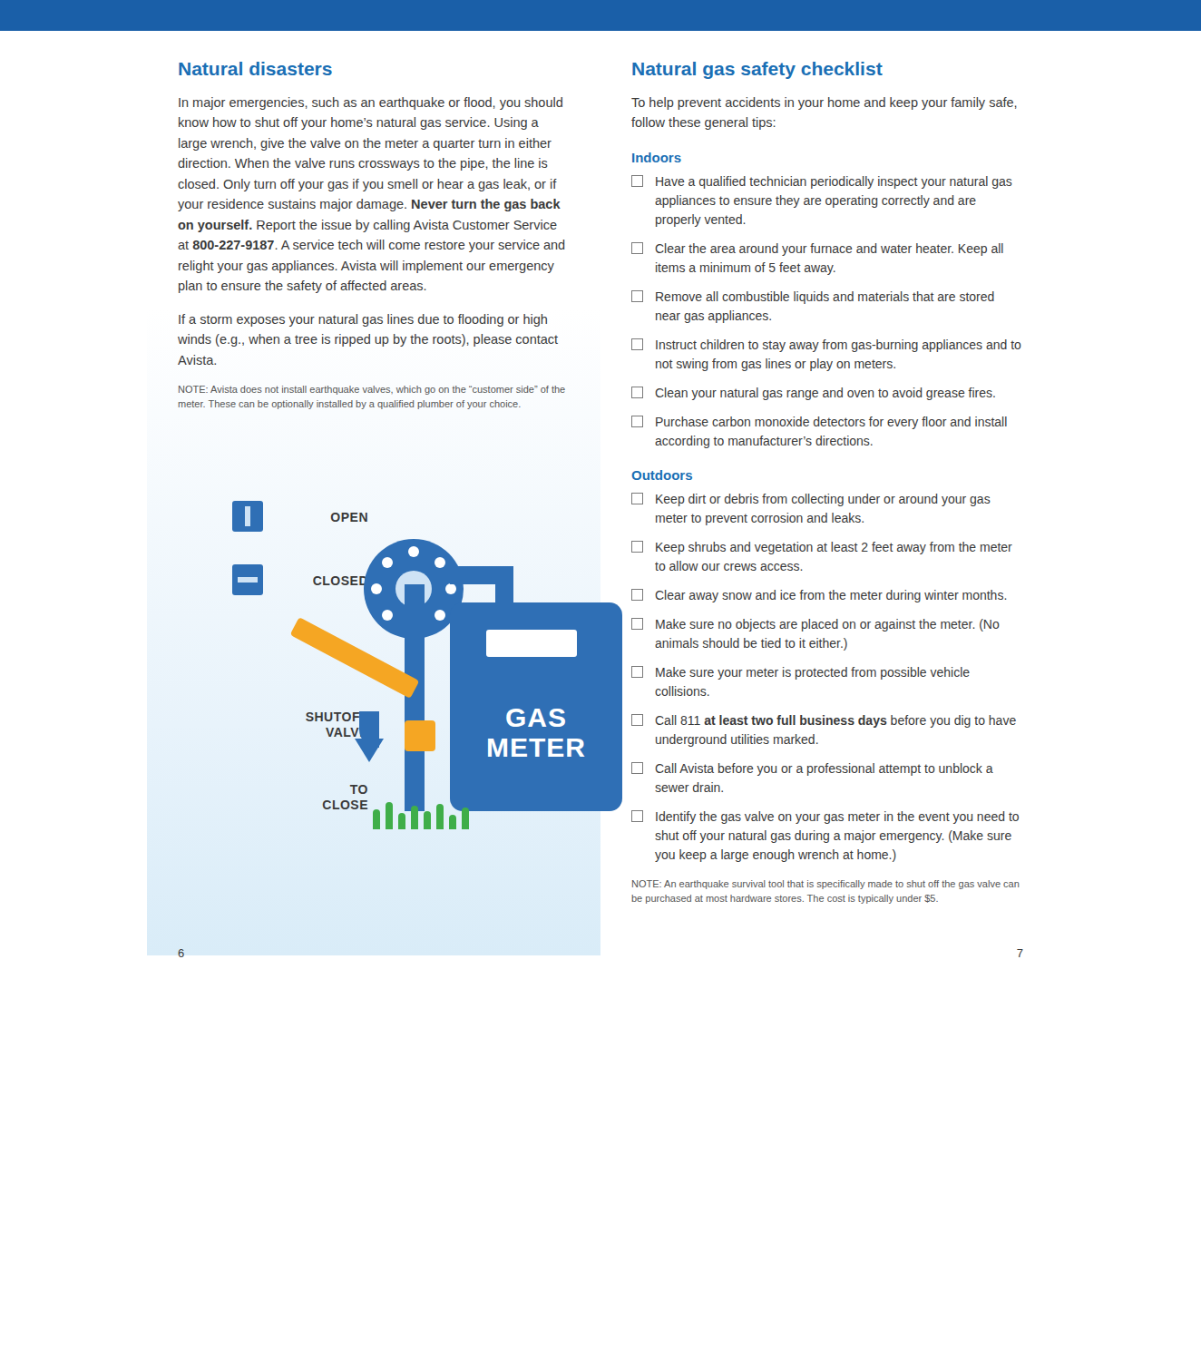Natural disasters
In major emergencies, such as an earthquake or flood, you should know how to shut off your home’s natural gas service. Using a large wrench, give the valve on the meter a quarter turn in either direction. When the valve runs crossways to the pipe, the line is closed. Only turn off your gas if you smell or hear a gas leak, or if your residence sustains major damage. Never turn the gas back on yourself. Report the issue by calling Avista Customer Service at 800-227-9187. A service tech will come restore your service and relight your gas appliances. Avista will implement our emergency plan to ensure the safety of affected areas.
If a storm exposes your natural gas lines due to flooding or high winds (e.g., when a tree is ripped up by the roots), please contact Avista.
NOTE: Avista does not install earthquake valves, which go on the “customer side” of the meter. These can be optionally installed by a qualified plumber of your choice.
OPEN
CLOSED
SHUTOFF
VALVE
TO
CLOSE
GAS
METER
Natural gas safety checklist
To help prevent accidents in your home and keep your family safe, follow these general tips:
Indoors
Have a qualified technician periodically inspect your natural gas appliances to ensure they are operating correctly and are properly vented.
Clear the area around your furnace and water heater. Keep all items a minimum of 5 feet away.
Remove all combustible liquids and materials that are stored near gas appliances.
Instruct children to stay away from gas-burning appliances and to not swing from gas lines or play on meters.
Clean your natural gas range and oven to avoid grease fires.
Purchase carbon monoxide detectors for every floor and install according to manufacturer’s directions.
Outdoors
Keep dirt or debris from collecting under or around your gas meter to prevent corrosion and leaks.
Keep shrubs and vegetation at least 2 feet away from the meter to allow our crews access.
Clear away snow and ice from the meter during winter months.
Make sure no objects are placed on or against the meter. (No animals should be tied to it either.)
Make sure your meter is protected from possible vehicle collisions.
Call 811 at least two full business days before you dig to have underground utilities marked.
Call Avista before you or a professional attempt to unblock a sewer drain.
Identify the gas valve on your gas meter in the event you need to shut off your natural gas during a major emergency. (Make sure you keep a large enough wrench at home.)
NOTE: An earthquake survival tool that is specifically made to shut off the gas valve can be purchased at most hardware stores. The cost is typically under $5.
6
7